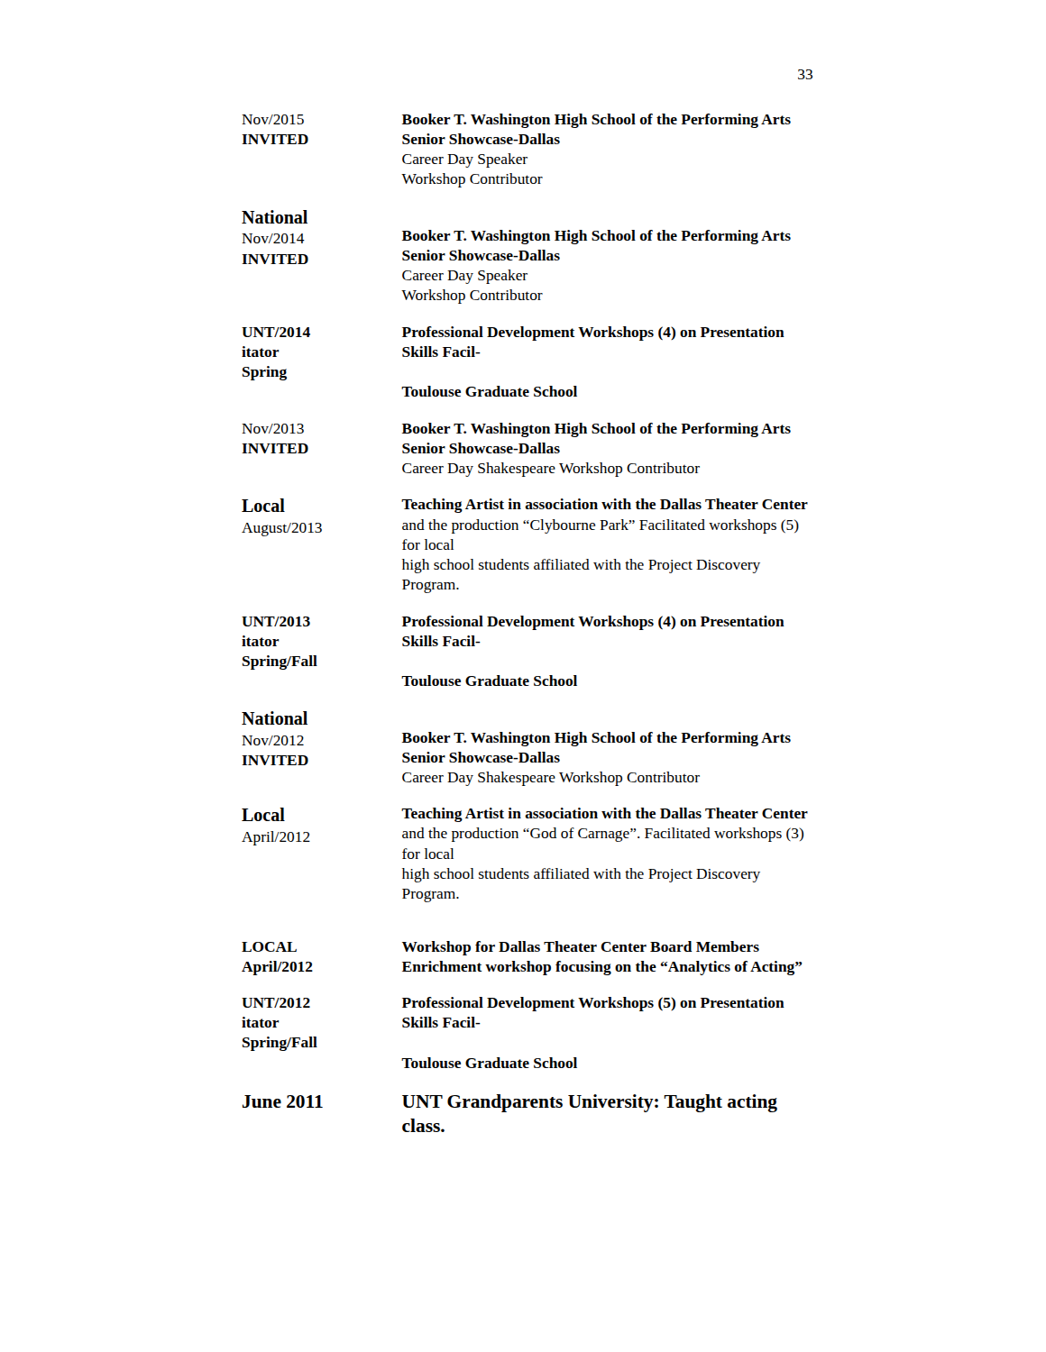33
| Nov/2015 INVITED | Booker T. Washington High School of the Performing Arts Senior Showcase-Dallas Career Day Speaker Workshop Contributor |
| National Nov/2014 INVITED | Booker T. Washington High School of the Performing Arts Senior Showcase-Dallas Career Day Speaker Workshop Contributor |
| UNT/2014 itator Spring | Professional Development Workshops (4) on Presentation Skills Facil- Toulouse Graduate School |
| Nov/2013 INVITED | Booker T. Washington High School of the Performing Arts Senior Showcase-Dallas Career Day Shakespeare Workshop Contributor |
| Local August/2013 | Teaching Artist in association with the Dallas Theater Center and the production “Clybourne Park” Facilitated workshops (5) for local high school students affiliated with the Project Discovery Program. |
| UNT/2013 itator Spring/Fall | Professional Development Workshops (4) on Presentation Skills Facil- Toulouse Graduate School |
| National Nov/2012 INVITED | Booker T. Washington High School of the Performing Arts Senior Showcase-Dallas Career Day Shakespeare Workshop Contributor |
| Local April/2012 | Teaching Artist in association with the Dallas Theater Center and the production “God of Carnage”. Facilitated workshops (3) for local high school students affiliated with the Project Discovery Program. |
| LOCAL April/2012 | Workshop for Dallas Theater Center Board Members Enrichment workshop focusing on the “Analytics of Acting” |
| UNT/2012 itator Spring/Fall | Professional Development Workshops (5) on Presentation Skills Facil- Toulouse Graduate School |
| June 2011 | UNT Grandparents University: Taught acting class. |